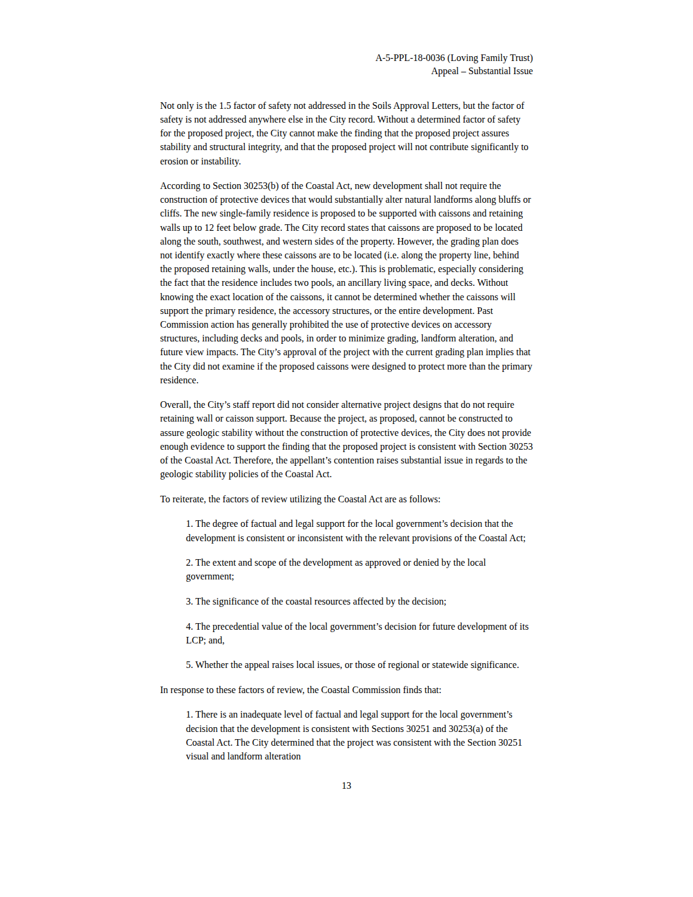A-5-PPL-18-0036 (Loving Family Trust)
Appeal – Substantial Issue
Not only is the 1.5 factor of safety not addressed in the Soils Approval Letters, but the factor of safety is not addressed anywhere else in the City record. Without a determined factor of safety for the proposed project, the City cannot make the finding that the proposed project assures stability and structural integrity, and that the proposed project will not contribute significantly to erosion or instability.
According to Section 30253(b) of the Coastal Act, new development shall not require the construction of protective devices that would substantially alter natural landforms along bluffs or cliffs. The new single-family residence is proposed to be supported with caissons and retaining walls up to 12 feet below grade. The City record states that caissons are proposed to be located along the south, southwest, and western sides of the property. However, the grading plan does not identify exactly where these caissons are to be located (i.e. along the property line, behind the proposed retaining walls, under the house, etc.). This is problematic, especially considering the fact that the residence includes two pools, an ancillary living space, and decks. Without knowing the exact location of the caissons, it cannot be determined whether the caissons will support the primary residence, the accessory structures, or the entire development. Past Commission action has generally prohibited the use of protective devices on accessory structures, including decks and pools, in order to minimize grading, landform alteration, and future view impacts. The City’s approval of the project with the current grading plan implies that the City did not examine if the proposed caissons were designed to protect more than the primary residence.
Overall, the City’s staff report did not consider alternative project designs that do not require retaining wall or caisson support. Because the project, as proposed, cannot be constructed to assure geologic stability without the construction of protective devices, the City does not provide enough evidence to support the finding that the proposed project is consistent with Section 30253 of the Coastal Act. Therefore, the appellant’s contention raises substantial issue in regards to the geologic stability policies of the Coastal Act.
To reiterate, the factors of review utilizing the Coastal Act are as follows:
1. The degree of factual and legal support for the local government’s decision that the development is consistent or inconsistent with the relevant provisions of the Coastal Act;
2. The extent and scope of the development as approved or denied by the local government;
3. The significance of the coastal resources affected by the decision;
4. The precedential value of the local government’s decision for future development of its LCP; and,
5. Whether the appeal raises local issues, or those of regional or statewide significance.
In response to these factors of review, the Coastal Commission finds that:
1. There is an inadequate level of factual and legal support for the local government’s decision that the development is consistent with Sections 30251 and 30253(a) of the Coastal Act. The City determined that the project was consistent with the Section 30251 visual and landform alteration
13